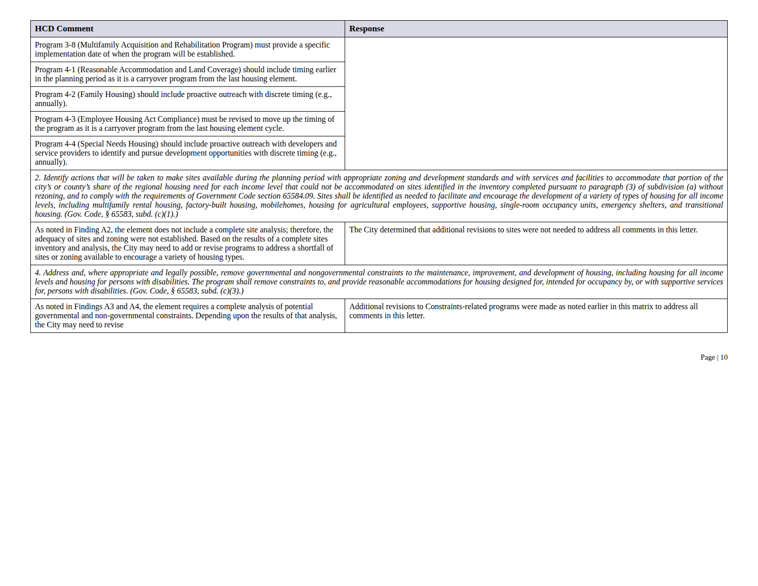| HCD Comment | Response |
| --- | --- |
| Program 3-8 (Multifamily Acquisition and Rehabilitation Program) must provide a specific implementation date of when the program will be established. | |
| Program 4-1 (Reasonable Accommodation and Land Coverage) should include timing earlier in the planning period as it is a carryover program from the last housing element. |
| Program 4-2 (Family Housing) should include proactive outreach with discrete timing (e.g., annually). |
| Program 4-3 (Employee Housing Act Compliance) must be revised to move up the timing of the program as it is a carryover program from the last housing element cycle. |
| Program 4-4 (Special Needs Housing) should include proactive outreach with developers and service providers to identify and pursue development opportunities with discrete timing (e.g., annually). |
| 2. Identify actions that will be taken to make sites available during the planning period with appropriate zoning and development standards and with services and facilities to accommodate that portion of the city’s or county’s share of the regional housing need for each income level that could not be accommodated on sites identified in the inventory completed pursuant to paragraph (3) of subdivision (a) without rezoning, and to comply with the requirements of Government Code section 65584.09. Sites shall be identified as needed to facilitate and encourage the development of a variety of types of housing for all income levels, including multifamily rental housing, factory-built housing, mobilehomes, housing for agricultural employees, supportive housing, single-room occupancy units, emergency shelters, and transitional housing. (Gov. Code, § 65583, subd. (c)(1).) |
| As noted in Finding A2, the element does not include a complete site analysis; therefore, the adequacy of sites and zoning were not established. Based on the results of a complete sites inventory and analysis, the City may need to add or revise programs to address a shortfall of sites or zoning available to encourage a variety of housing types. | The City determined that additional revisions to sites were not needed to address all comments in this letter. |
| 4. Address and, where appropriate and legally possible, remove governmental and nongovernmental constraints to the maintenance, improvement, and development of housing, including housing for all income levels and housing for persons with disabilities. The program shall remove constraints to, and provide reasonable accommodations for housing designed for, intended for occupancy by, or with supportive services for, persons with disabilities. (Gov. Code, § 65583, subd. (c)(3).) |
| As noted in Findings A3 and A4, the element requires a complete analysis of potential governmental and non-governmental constraints. Depending upon the results of that analysis, the City may need to revise | Additional revisions to Constraints-related programs were made as noted earlier in this matrix to address all comments in this letter. |
Page | 10